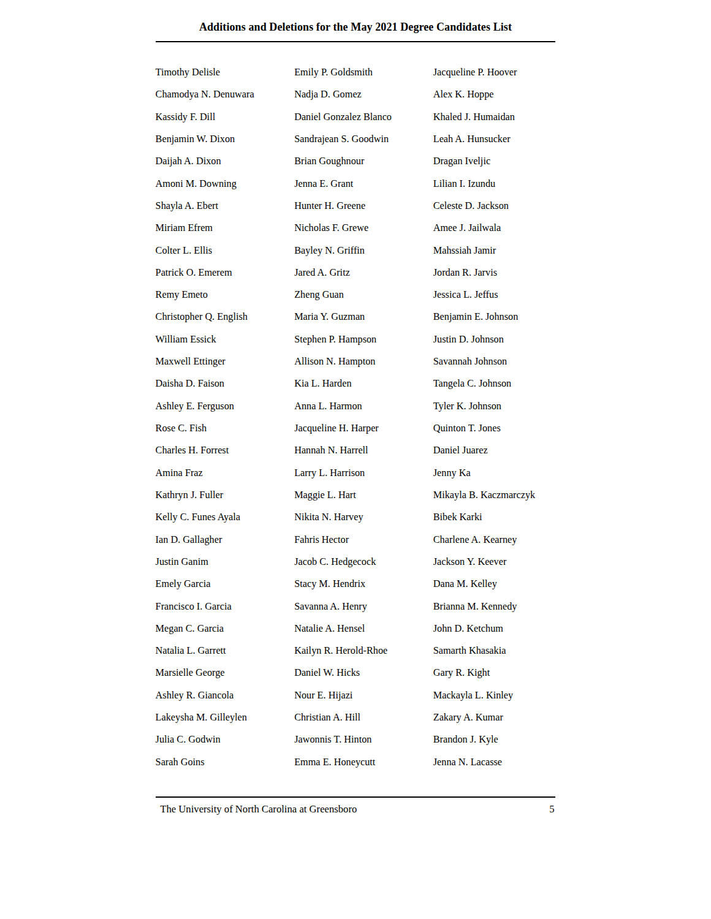Additions and Deletions for the May 2021 Degree Candidates List
Timothy Delisle
Chamodya N. Denuwara
Kassidy F. Dill
Benjamin W. Dixon
Daijah A. Dixon
Amoni M. Downing
Shayla A. Ebert
Miriam Efrem
Colter L. Ellis
Patrick O. Emerem
Remy Emeto
Christopher Q. English
William Essick
Maxwell Ettinger
Daisha D. Faison
Ashley E. Ferguson
Rose C. Fish
Charles H. Forrest
Amina Fraz
Kathryn J. Fuller
Kelly C. Funes Ayala
Ian D. Gallagher
Justin Ganim
Emely Garcia
Francisco I. Garcia
Megan C. Garcia
Natalia L. Garrett
Marsielle George
Ashley R. Giancola
Lakeysha M. Gilleylen
Julia C. Godwin
Sarah Goins
Emily P. Goldsmith
Nadja D. Gomez
Daniel Gonzalez Blanco
Sandrajean S. Goodwin
Brian Goughnour
Jenna E. Grant
Hunter H. Greene
Nicholas F. Grewe
Bayley N. Griffin
Jared A. Gritz
Zheng Guan
Maria Y. Guzman
Stephen P. Hampson
Allison N. Hampton
Kia L. Harden
Anna L. Harmon
Jacqueline H. Harper
Hannah N. Harrell
Larry L. Harrison
Maggie L. Hart
Nikita N. Harvey
Fahris Hector
Jacob C. Hedgecock
Stacy M. Hendrix
Savanna A. Henry
Natalie A. Hensel
Kailyn R. Herold-Rhoe
Daniel W. Hicks
Nour E. Hijazi
Christian A. Hill
Jawonnis T. Hinton
Emma E. Honeycutt
Jacqueline P. Hoover
Alex K. Hoppe
Khaled J. Humaidan
Leah A. Hunsucker
Dragan Iveljic
Lilian I. Izundu
Celeste D. Jackson
Amee J. Jailwala
Mahssiah Jamir
Jordan R. Jarvis
Jessica L. Jeffus
Benjamin E. Johnson
Justin D. Johnson
Savannah Johnson
Tangela C. Johnson
Tyler K. Johnson
Quinton T. Jones
Daniel Juarez
Jenny Ka
Mikayla B. Kaczmarczyk
Bibek Karki
Charlene A. Kearney
Jackson Y. Keever
Dana M. Kelley
Brianna M. Kennedy
John D. Ketchum
Samarth Khasakia
Gary R. Kight
Mackayla L. Kinley
Zakary A. Kumar
Brandon J. Kyle
Jenna N. Lacasse
The University of North Carolina at Greensboro 5